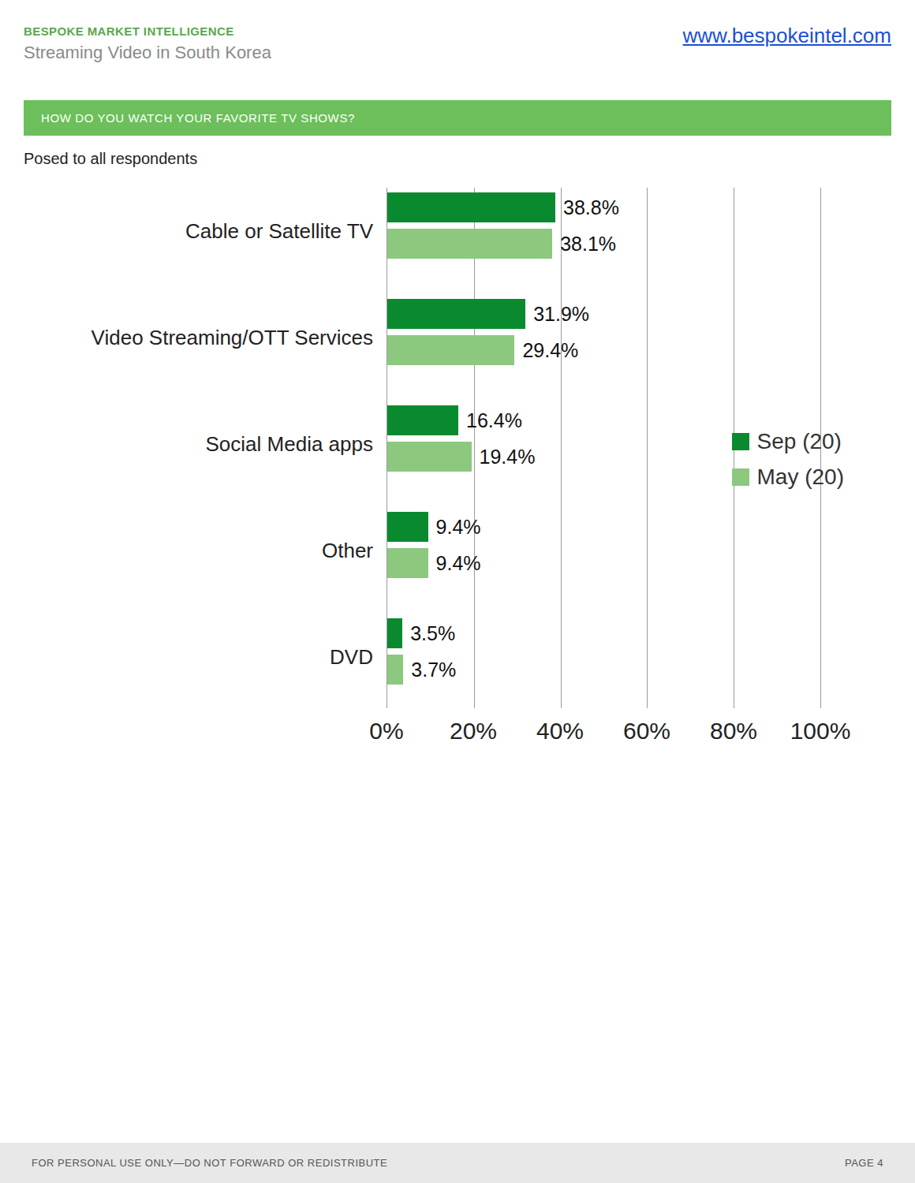Bespoke Market Intelligence
Streaming Video in South Korea
www.bespokeintel.com
How do you watch your favorite TV shows?
Posed to all respondents
Cable or Satellite TV
38.8%
38.1%
Video Streaming/OTT Services
31.9%
29.4%
Social Media apps
16.4%
19.4%
Other
9.4%
9.4%
DVD
3.5%
3.7%
0% 20% 40% 60% 80% 100%
Sep (20)
May (20)
For personal use only—do not forward or redistribute
Page 4